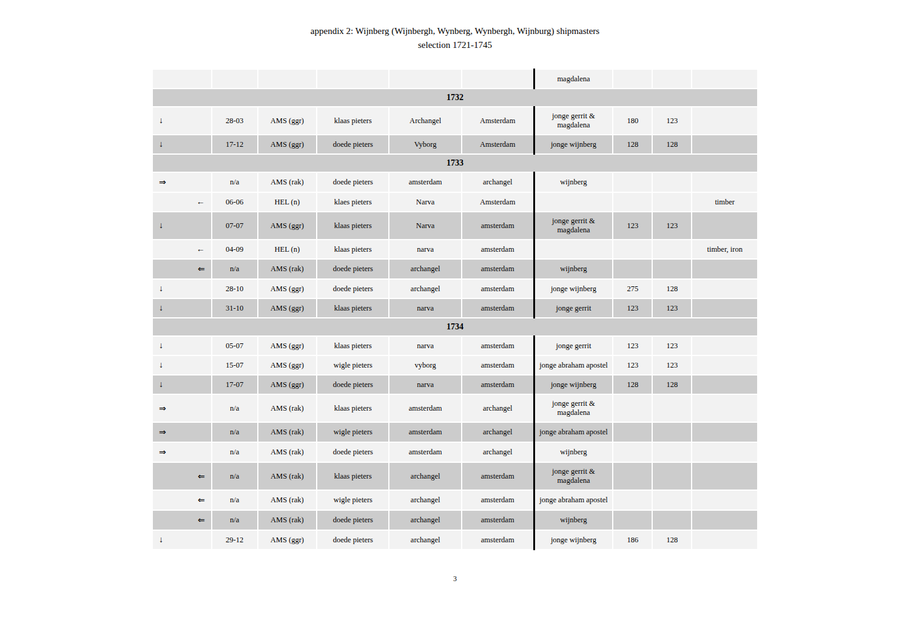appendix 2: Wijnberg (Wijnbergh, Wynberg, Wynbergh, Wijnburg) shipmasters
selection 1721-1745
| | | | | | | magdalena | | | |
| 1732 |
| ↓ | 28-03 | AMS (ggr) | klaas pieters | Archangel | Amsterdam | jonge gerrit & magdalena | 180 | 123 | |
| ↓ | 17-12 | AMS (ggr) | doede pieters | Vyborg | Amsterdam | jonge wijnberg | 128 | 128 | |
| 1733 |
| ⇒ | n/a | AMS (rak) | doede pieters | amsterdam | archangel | wijnberg | | | |
| ← | 06-06 | HEL (n) | klaes pieters | Narva | Amsterdam | | | | timber |
| ↓ | 07-07 | AMS (ggr) | klaas pieters | Narva | amsterdam | jonge gerrit & magdalena | 123 | 123 | |
| ← | 04-09 | HEL (n) | klaas pieters | narva | amsterdam | | | | timber, iron |
| ⇐ | n/a | AMS (rak) | doede pieters | archangel | amsterdam | wijnberg | | | |
| ↓ | 28-10 | AMS (ggr) | doede pieters | archangel | amsterdam | jonge wijnberg | 275 | 128 | |
| ↓ | 31-10 | AMS (ggr) | klaas pieters | narva | amsterdam | jonge gerrit | 123 | 123 | |
| 1734 |
| ↓ | 05-07 | AMS (ggr) | klaas pieters | narva | amsterdam | jonge gerrit | 123 | 123 | |
| ↓ | 15-07 | AMS (ggr) | wigle pieters | vyborg | amsterdam | jonge abraham apostel | 123 | 123 | |
| ↓ | 17-07 | AMS (ggr) | doede pieters | narva | amsterdam | jonge wijnberg | 128 | 128 | |
| ⇒ | n/a | AMS (rak) | klaas pieters | amsterdam | archangel | jonge gerrit & magdalena | | | |
| ⇒ | n/a | AMS (rak) | wigle pieters | amsterdam | archangel | jonge abraham apostel | | | |
| ⇒ | n/a | AMS (rak) | doede pieters | amsterdam | archangel | wijnberg | | | |
| ⇐ | n/a | AMS (rak) | klaas pieters | archangel | amsterdam | jonge gerrit & magdalena | | | |
| ⇐ | n/a | AMS (rak) | wigle pieters | archangel | amsterdam | jonge abraham apostel | | | |
| ⇐ | n/a | AMS (rak) | doede pieters | archangel | amsterdam | wijnberg | | | |
| ↓ | 29-12 | AMS (ggr) | doede pieters | archangel | amsterdam | jonge wijnberg | 186 | 128 | |
3